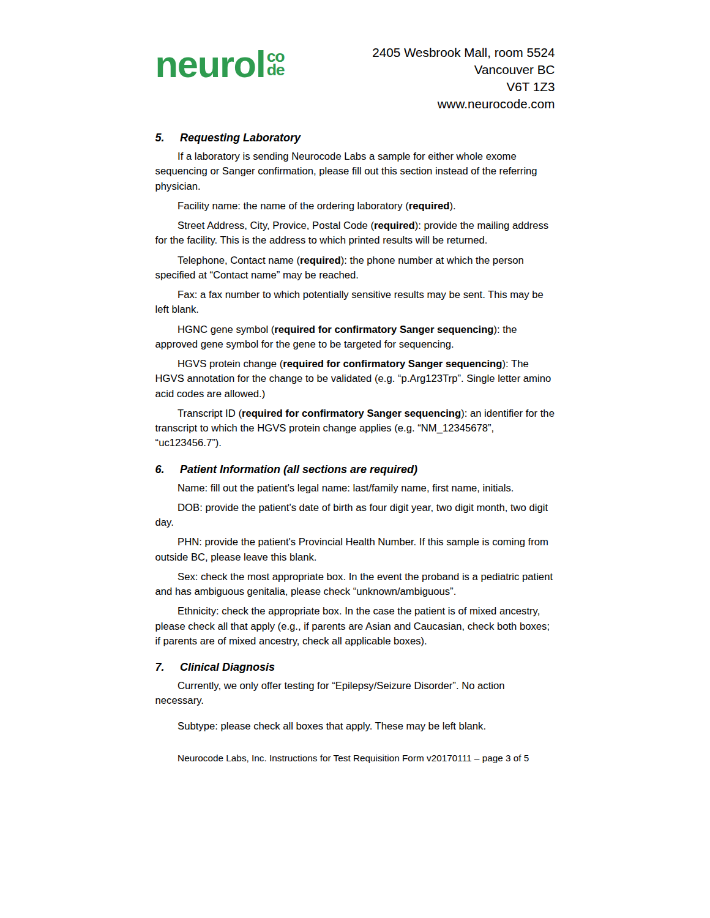neurolco de
2405 Wesbrook Mall, room 5524
Vancouver BC
V6T 1Z3
www.neurocode.com
5. Requesting Laboratory
If a laboratory is sending Neurocode Labs a sample for either whole exome sequencing or Sanger confirmation, please fill out this section instead of the referring physician.
Facility name: the name of the ordering laboratory (required).
Street Address, City, Provice, Postal Code (required): provide the mailing address for the facility. This is the address to which printed results will be returned.
Telephone, Contact name (required): the phone number at which the person specified at “Contact name” may be reached.
Fax: a fax number to which potentially sensitive results may be sent. This may be left blank.
HGNC gene symbol (required for confirmatory Sanger sequencing): the approved gene symbol for the gene to be targeted for sequencing.
HGVS protein change (required for confirmatory Sanger sequencing): The HGVS annotation for the change to be validated (e.g. “p.Arg123Trp”. Single letter amino acid codes are allowed.)
Transcript ID (required for confirmatory Sanger sequencing): an identifier for the transcript to which the HGVS protein change applies (e.g. “NM_12345678”, “uc123456.7”).
6. Patient Information (all sections are required)
Name: fill out the patient's legal name: last/family name, first name, initials.
DOB: provide the patient's date of birth as four digit year, two digit month, two digit day.
PHN: provide the patient's Provincial Health Number. If this sample is coming from outside BC, please leave this blank.
Sex: check the most appropriate box. In the event the proband is a pediatric patient and has ambiguous genitalia, please check “unknown/ambiguous”.
Ethnicity: check the appropriate box. In the case the patient is of mixed ancestry, please check all that apply (e.g., if parents are Asian and Caucasian, check both boxes; if parents are of mixed ancestry, check all applicable boxes).
7. Clinical Diagnosis
Currently, we only offer testing for “Epilepsy/Seizure Disorder”. No action necessary.
Subtype: please check all boxes that apply. These may be left blank.
Neurocode Labs, Inc. Instructions for Test Requisition Form v20170111 – page 3 of 5